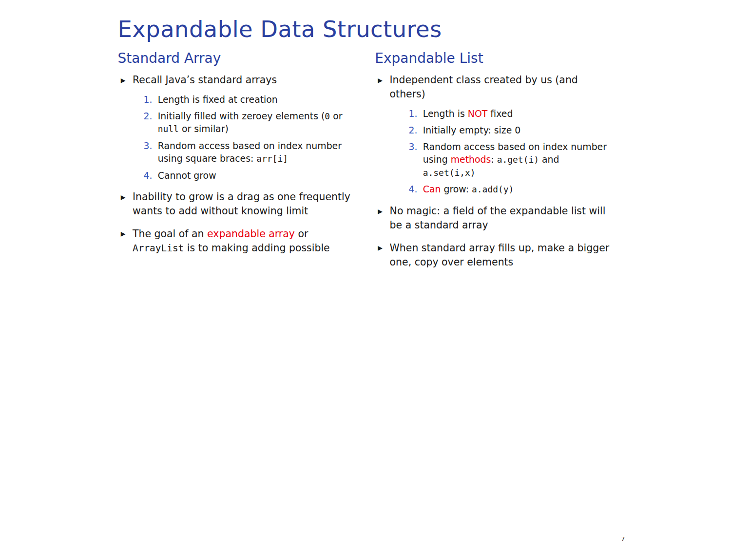Expandable Data Structures
Standard Array
Recall Java’s standard arrays
Length is fixed at creation
Initially filled with zeroey elements (0 or null or similar)
Random access based on index number using square braces: arr[i]
Cannot grow
Inability to grow is a drag as one frequently wants to add without knowing limit
The goal of an expandable array or ArrayList is to making adding possible
Expandable List
Independent class created by us (and others)
Length is NOT fixed
Initially empty: size 0
Random access based on index number using methods: a.get(i) and a.set(i,x)
Can grow: a.add(y)
No magic: a field of the expandable list will be a standard array
When standard array fills up, make a bigger one, copy over elements
7